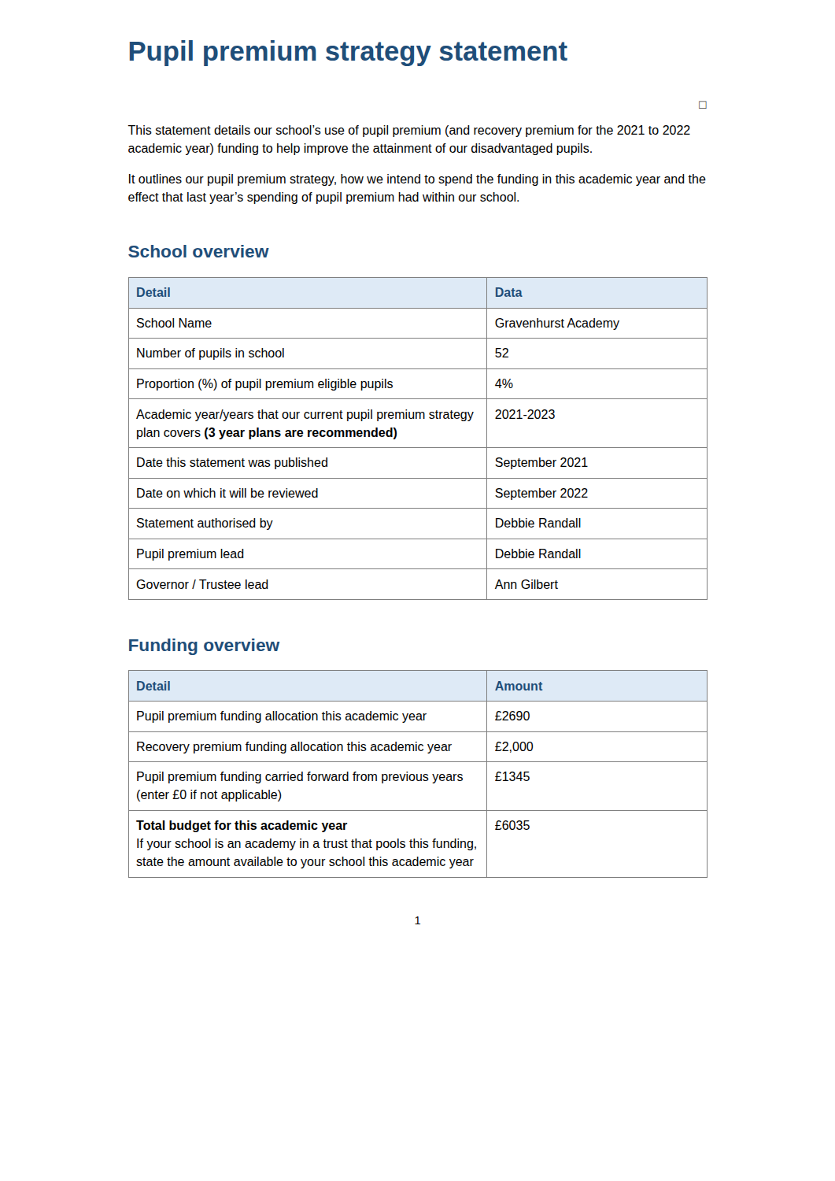Pupil premium strategy statement
☐
This statement details our school’s use of pupil premium (and recovery premium for the 2021 to 2022 academic year) funding to help improve the attainment of our disadvantaged pupils.
It outlines our pupil premium strategy, how we intend to spend the funding in this academic year and the effect that last year’s spending of pupil premium had within our school.
School overview
| Detail | Data |
| --- | --- |
| School Name | Gravenhurst Academy |
| Number of pupils in school | 52 |
| Proportion (%) of pupil premium eligible pupils | 4% |
| Academic year/years that our current pupil premium strategy plan covers (3 year plans are recommended) | 2021-2023 |
| Date this statement was published | September 2021 |
| Date on which it will be reviewed | September 2022 |
| Statement authorised by | Debbie Randall |
| Pupil premium lead | Debbie Randall |
| Governor / Trustee lead | Ann Gilbert |
Funding overview
| Detail | Amount |
| --- | --- |
| Pupil premium funding allocation this academic year | £2690 |
| Recovery premium funding allocation this academic year | £2,000 |
| Pupil premium funding carried forward from previous years (enter £0 if not applicable) | £1345 |
| Total budget for this academic year If your school is an academy in a trust that pools this funding, state the amount available to your school this academic year | £6035 |
1